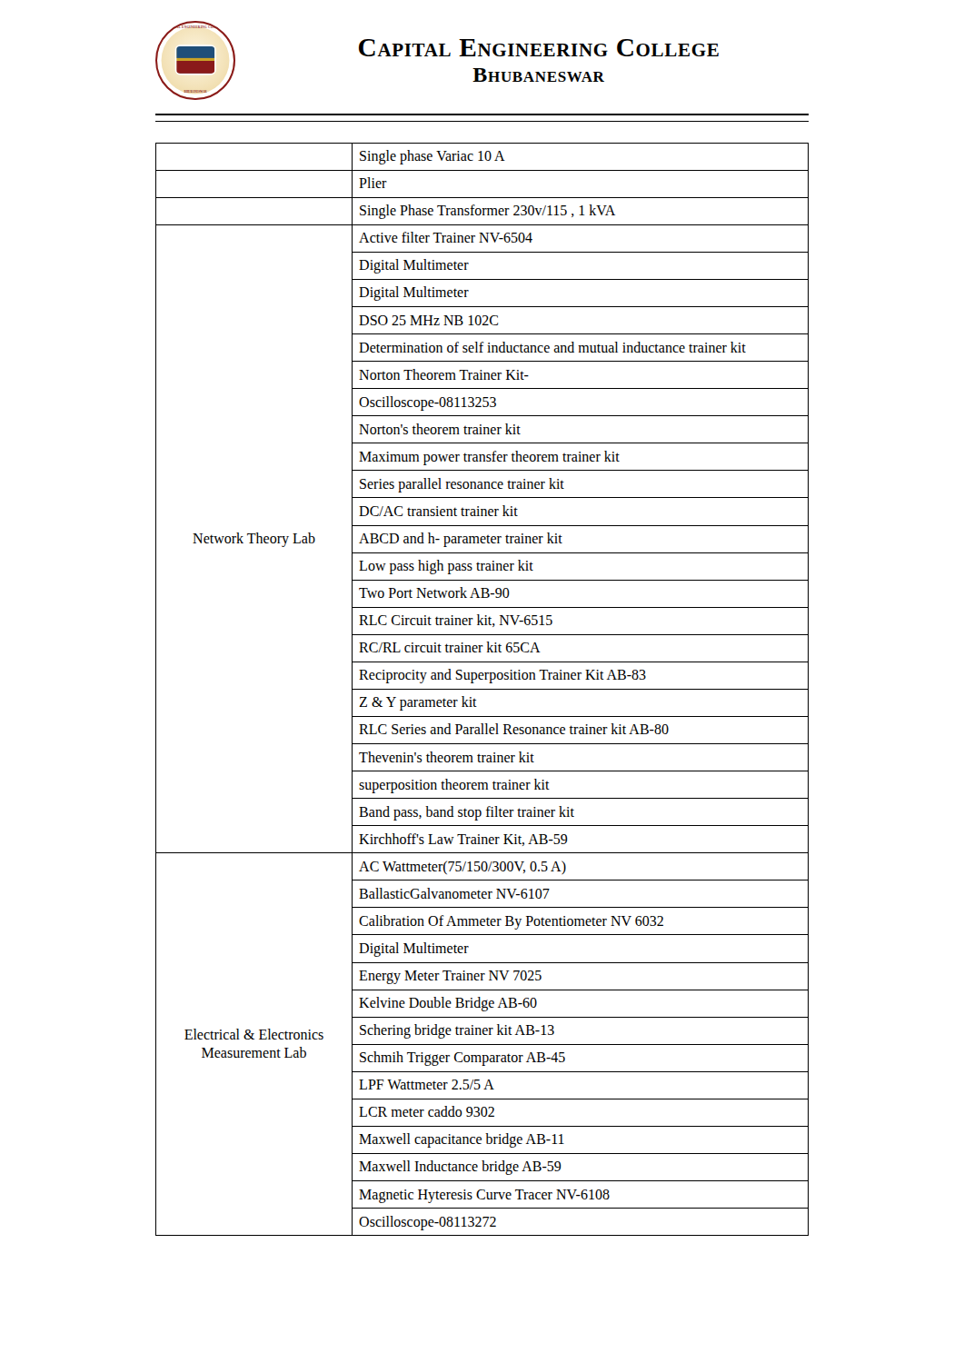Capital Engineering College
Bhubaneswar
| | Single phase Variac 10 A |
| | Plier |
| | Single Phase Transformer 230v/115 , 1 kVA |
| Network Theory Lab | Active filter Trainer NV-6504 |
| Digital Multimeter |
| Digital Multimeter |
| DSO 25 MHz NB 102C |
| Determination of self inductance and mutual inductance trainer kit |
| Norton Theorem Trainer Kit- |
| Oscilloscope-08113253 |
| Norton's theorem trainer kit |
| Maximum power transfer theorem trainer kit |
| Series parallel resonance trainer kit |
| DC/AC transient trainer kit |
| ABCD and h- parameter trainer kit |
| Low pass high pass trainer kit |
| Two Port Network AB-90 |
| RLC Circuit trainer kit, NV-6515 |
| RC/RL circuit trainer kit 65CA |
| Reciprocity and Superposition Trainer Kit AB-83 |
| Z & Y parameter kit |
| RLC Series and Parallel Resonance trainer kit AB-80 |
| Thevenin's theorem trainer kit |
| superposition theorem trainer kit |
| Band pass, band stop filter trainer kit |
| Kirchhoff's Law Trainer Kit, AB-59 |
| Electrical & Electronics Measurement Lab | AC Wattmeter(75/150/300V, 0.5 A) |
| BallasticGalvanometer NV-6107 |
| Calibration Of Ammeter By Potentiometer NV 6032 |
| Digital Multimeter |
| Energy Meter Trainer NV 7025 |
| Kelvine Double Bridge AB-60 |
| Schering bridge trainer kit AB-13 |
| Schmih Trigger Comparator AB-45 |
| LPF Wattmeter 2.5/5 A |
| LCR meter caddo 9302 |
| Maxwell capacitance bridge AB-11 |
| Maxwell Inductance bridge AB-59 |
| Magnetic Hyteresis Curve Tracer NV-6108 |
| Oscilloscope-08113272 |